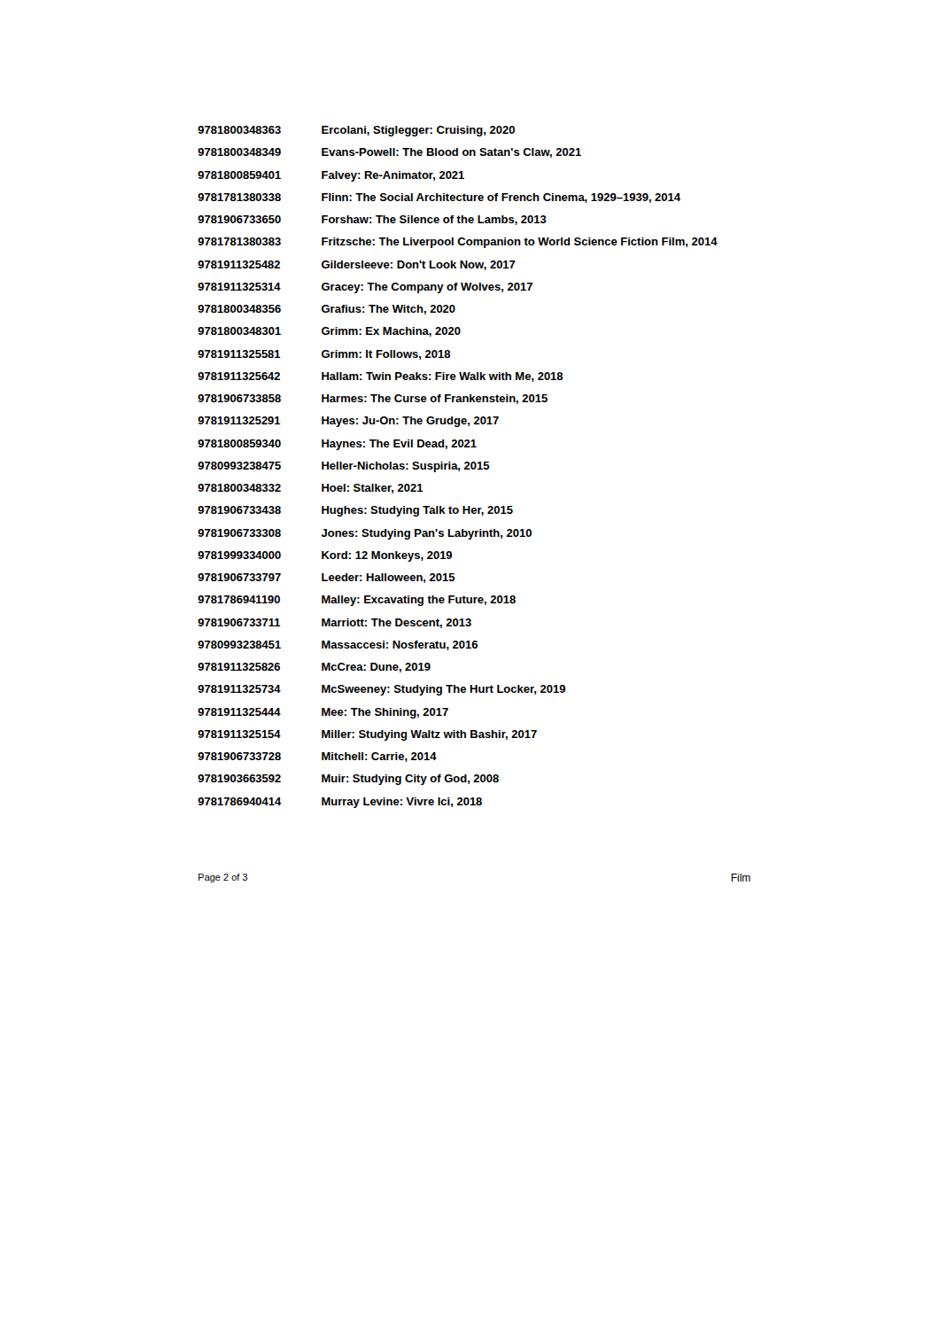| 9781800348363 | Ercolani, Stiglegger: Cruising, 2020 |
| 9781800348349 | Evans-Powell: The Blood on Satan's Claw, 2021 |
| 9781800859401 | Falvey: Re-Animator, 2021 |
| 9781781380338 | Flinn: The Social Architecture of French Cinema, 1929–1939, 2014 |
| 9781906733650 | Forshaw: The Silence of the Lambs, 2013 |
| 9781781380383 | Fritzsche: The Liverpool Companion to World Science Fiction Film, 2014 |
| 9781911325482 | Gildersleeve: Don't Look Now, 2017 |
| 9781911325314 | Gracey: The Company of Wolves, 2017 |
| 9781800348356 | Grafius: The Witch, 2020 |
| 9781800348301 | Grimm: Ex Machina, 2020 |
| 9781911325581 | Grimm: It Follows, 2018 |
| 9781911325642 | Hallam: Twin Peaks: Fire Walk with Me, 2018 |
| 9781906733858 | Harmes: The Curse of Frankenstein, 2015 |
| 9781911325291 | Hayes: Ju-On: The Grudge, 2017 |
| 9781800859340 | Haynes: The Evil Dead, 2021 |
| 9780993238475 | Heller-Nicholas: Suspiria, 2015 |
| 9781800348332 | Hoel: Stalker, 2021 |
| 9781906733438 | Hughes: Studying Talk to Her, 2015 |
| 9781906733308 | Jones: Studying Pan's Labyrinth, 2010 |
| 9781999334000 | Kord: 12 Monkeys, 2019 |
| 9781906733797 | Leeder: Halloween, 2015 |
| 9781786941190 | Malley: Excavating the Future, 2018 |
| 9781906733711 | Marriott: The Descent, 2013 |
| 9780993238451 | Massaccesi: Nosferatu, 2016 |
| 9781911325826 | McCrea: Dune, 2019 |
| 9781911325734 | McSweeney: Studying The Hurt Locker, 2019 |
| 9781911325444 | Mee: The Shining, 2017 |
| 9781911325154 | Miller: Studying Waltz with Bashir, 2017 |
| 9781906733728 | Mitchell: Carrie, 2014 |
| 9781903663592 | Muir: Studying City of God, 2008 |
| 9781786940414 | Murray Levine: Vivre Ici, 2018 |
Page 2 of 3
Film